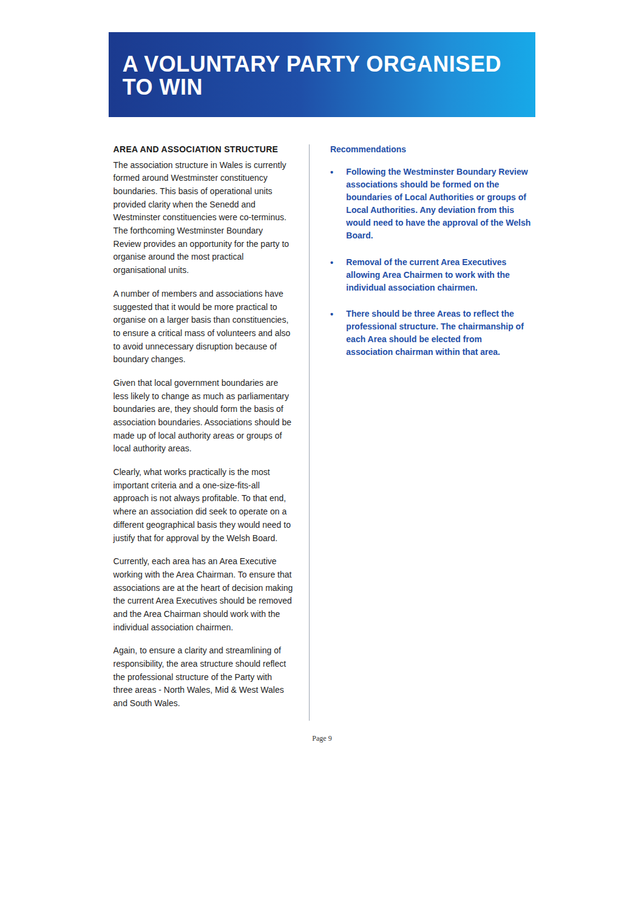A Voluntary Party Organised to Win
Area and Association Structure
The association structure in Wales is currently formed around Westminster constituency boundaries. This basis of operational units provided clarity when the Senedd and Westminster constituencies were co-terminus. The forthcoming Westminster Boundary Review provides an opportunity for the party to organise around the most practical organisational units.
A number of members and associations have suggested that it would be more practical to organise on a larger basis than constituencies, to ensure a critical mass of volunteers and also to avoid unnecessary disruption because of boundary changes.
Given that local government boundaries are less likely to change as much as parliamentary boundaries are, they should form the basis of association boundaries. Associations should be made up of local authority areas or groups of local authority areas.
Clearly, what works practically is the most important criteria and a one-size-fits-all approach is not always profitable. To that end, where an association did seek to operate on a different geographical basis they would need to justify that for approval by the Welsh Board.
Currently, each area has an Area Executive working with the Area Chairman. To ensure that associations are at the heart of decision making the current Area Executives should be removed and the Area Chairman should work with the individual association chairmen.
Again, to ensure a clarity and streamlining of responsibility, the area structure should reflect the professional structure of the Party with three areas - North Wales, Mid & West Wales and South Wales.
Recommendations
Following the Westminster Boundary Review associations should be formed on the boundaries of Local Authorities or groups of Local Authorities. Any deviation from this would need to have the approval of the Welsh Board.
Removal of the current Area Executives allowing Area Chairmen to work with the individual association chairmen.
There should be three Areas to reflect the professional structure. The chairmanship of each Area should be elected from association chairman within that area.
Page 9